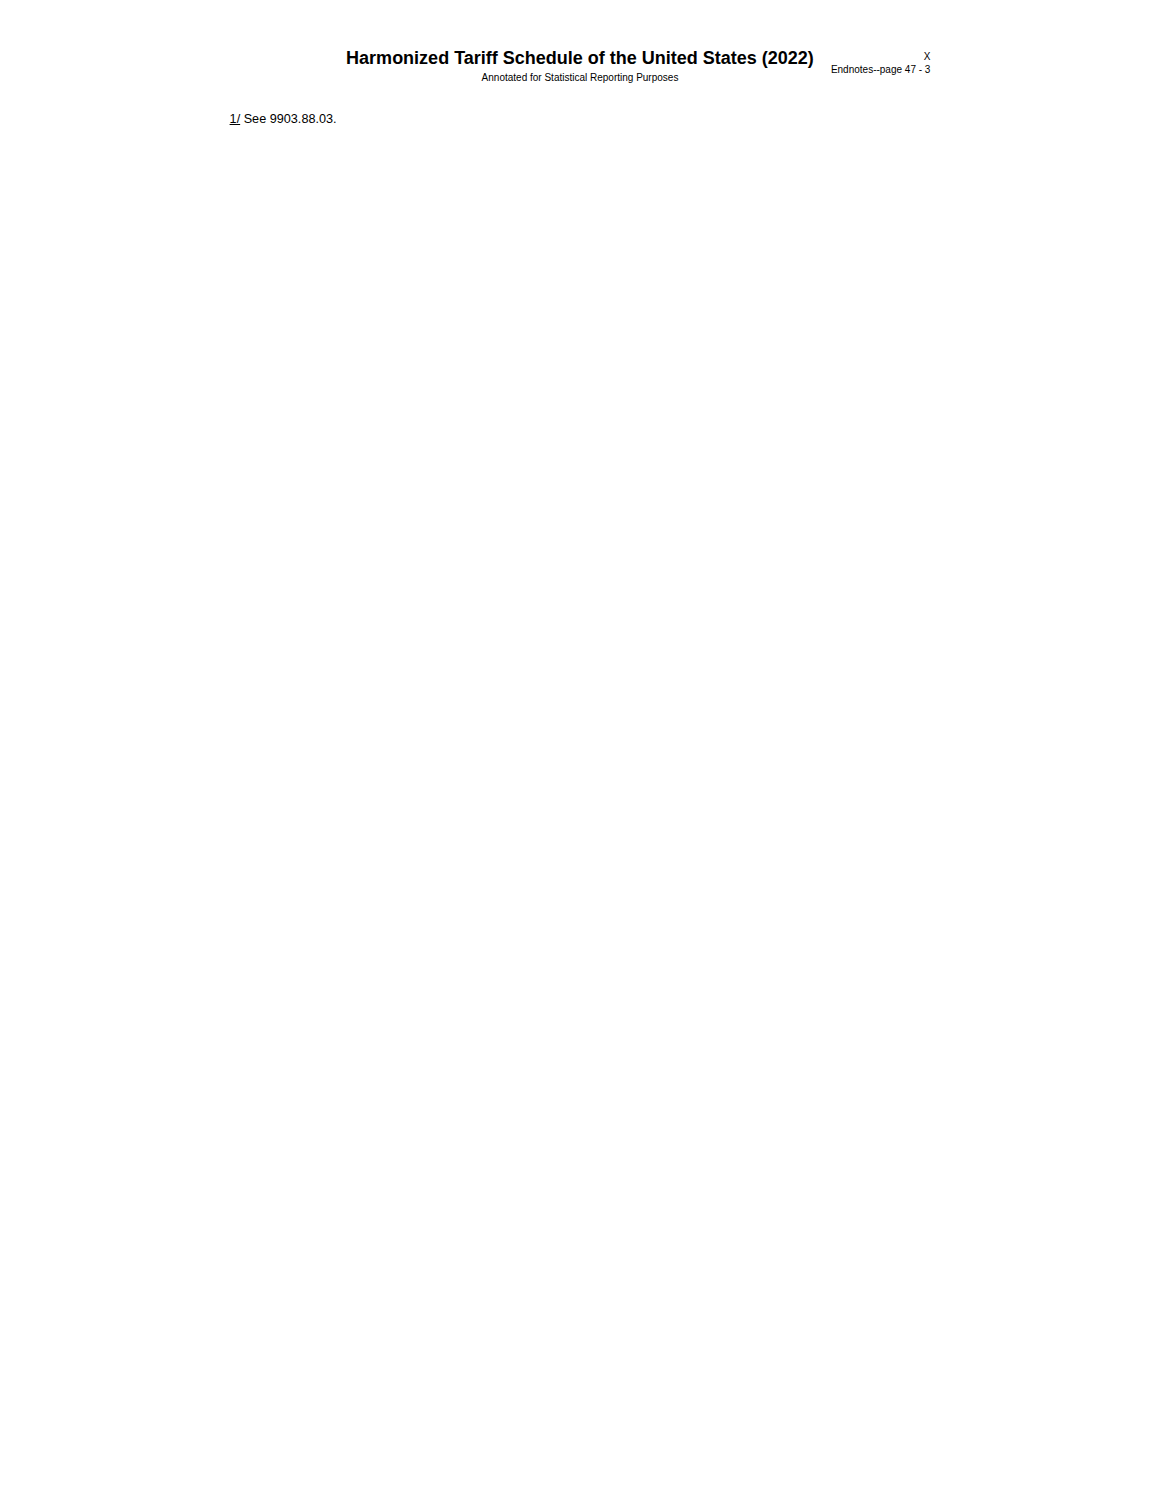Harmonized Tariff Schedule of the United States (2022)
Annotated for Statistical Reporting Purposes
X
Endnotes--page 47 - 3
1/ See 9903.88.03.